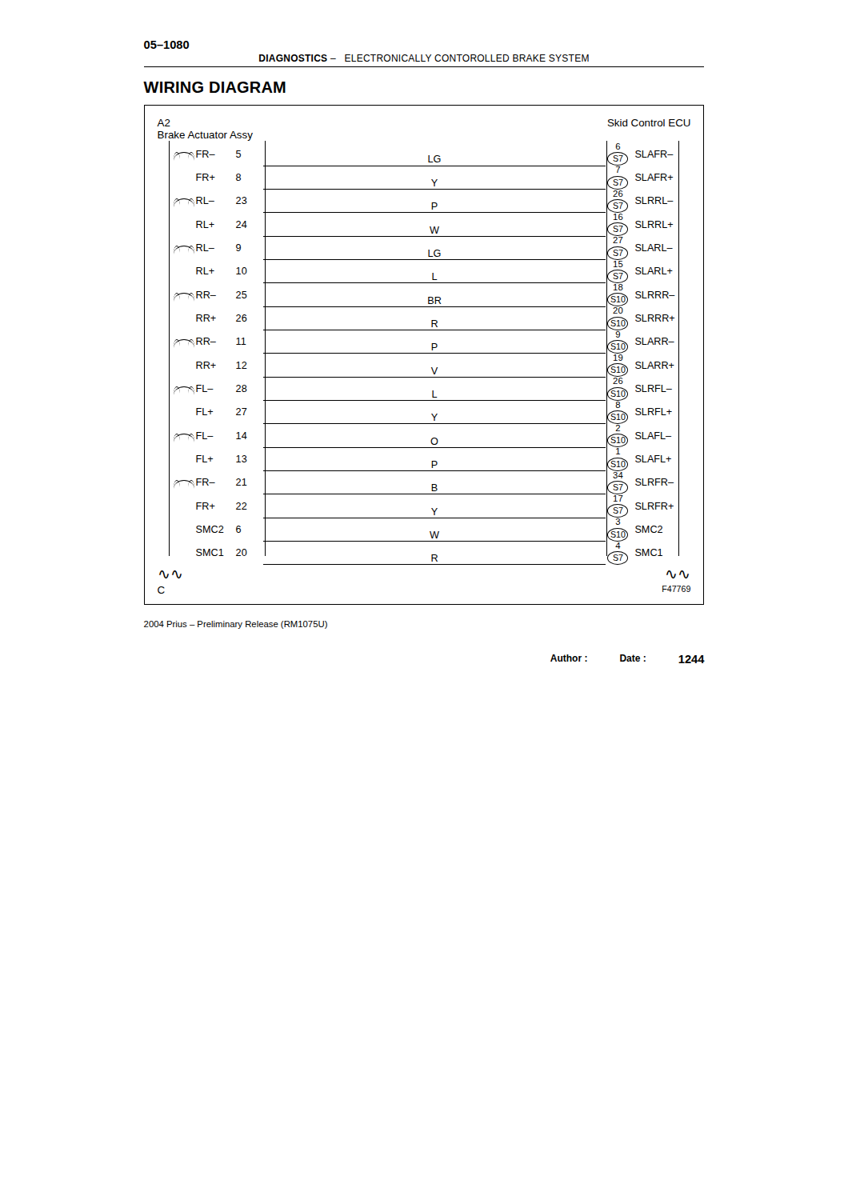05–1080
DIAGNOSTICS – ELECTRONICALLY CONTOROLLED BRAKE SYSTEM
WIRING DIAGRAM
A2
Brake Actuator Assy
Skid Control ECU
| | FR– | 5 | LG | 6 S7 | SLAFR– |
| | FR+ | 8 | Y | 7 S7 | SLAFR+ |
| | RL– | 23 | P | 26 S7 | SLRRL– |
| | RL+ | 24 | W | 16 S7 | SLRRL+ |
| | RL– | 9 | LG | 27 S7 | SLARL– |
| | RL+ | 10 | L | 15 S7 | SLARL+ |
| | RR– | 25 | BR | 18 S10 | SLRRR– |
| | RR+ | 26 | R | 20 S10 | SLRRR+ |
| | RR– | 11 | P | 9 S10 | SLARR– |
| | RR+ | 12 | V | 19 S10 | SLARR+ |
| | FL– | 28 | L | 26 S10 | SLRFL– |
| | FL+ | 27 | Y | 8 S10 | SLRFL+ |
| | FL– | 14 | O | 2 S10 | SLAFL– |
| | FL+ | 13 | P | 1 S10 | SLAFL+ |
| | FR– | 21 | B | 34 S7 | SLRFR– |
| | FR+ | 22 | Y | 17 S7 | SLRFR+ |
| | SMC2 | 6 | W | 3 S10 | SMC2 |
| | SMC1 | 20 | R | 4 S7 | SMC1 |
∿∿
∿∿
C
F47769
2004 Prius – Preliminary Release (RM1075U)
Author :
Date :
1244